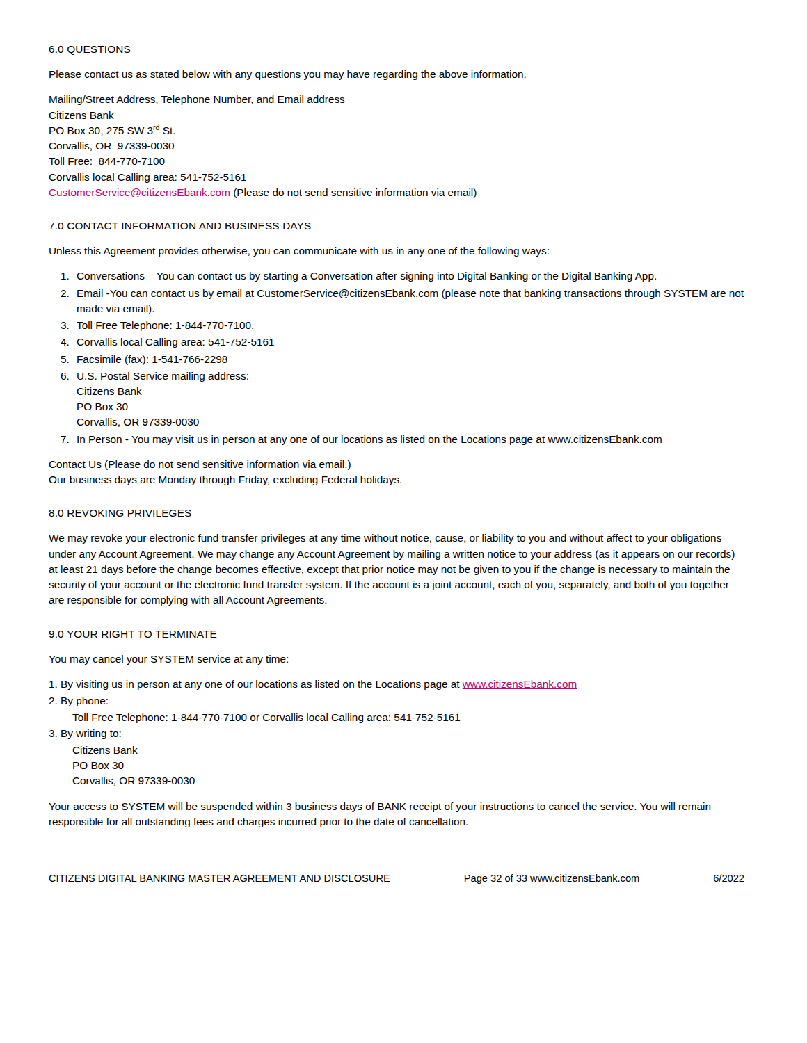6.0 QUESTIONS
Please contact us as stated below with any questions you may have regarding the above information.
Mailing/Street Address, Telephone Number, and Email address
Citizens Bank
PO Box 30, 275 SW 3rd St.
Corvallis, OR 97339-0030
Toll Free: 844-770-7100
Corvallis local Calling area: 541-752-5161
CustomerService@citizensEbank.com (Please do not send sensitive information via email)
7.0 CONTACT INFORMATION AND BUSINESS DAYS
Unless this Agreement provides otherwise, you can communicate with us in any one of the following ways:
Conversations – You can contact us by starting a Conversation after signing into Digital Banking or the Digital Banking App.
Email -You can contact us by email at CustomerService@citizensEbank.com (please note that banking transactions through SYSTEM are not made via email).
Toll Free Telephone: 1-844-770-7100.
Corvallis local Calling area: 541-752-5161
Facsimile (fax): 1-541-766-2298
U.S. Postal Service mailing address:
Citizens Bank
PO Box 30
Corvallis, OR 97339-0030
In Person - You may visit us in person at any one of our locations as listed on the Locations page at www.citizensEbank.com
Contact Us (Please do not send sensitive information via email.)
Our business days are Monday through Friday, excluding Federal holidays.
8.0 REVOKING PRIVILEGES
We may revoke your electronic fund transfer privileges at any time without notice, cause, or liability to you and without affect to your obligations under any Account Agreement. We may change any Account Agreement by mailing a written notice to your address (as it appears on our records) at least 21 days before the change becomes effective, except that prior notice may not be given to you if the change is necessary to maintain the security of your account or the electronic fund transfer system. If the account is a joint account, each of you, separately, and both of you together are responsible for complying with all Account Agreements.
9.0 YOUR RIGHT TO TERMINATE
You may cancel your SYSTEM service at any time:
1. By visiting us in person at any one of our locations as listed on the Locations page at www.citizensEbank.com
2. By phone:
Toll Free Telephone: 1-844-770-7100 or Corvallis local Calling area: 541-752-5161
3. By writing to:
Citizens Bank
PO Box 30
Corvallis, OR 97339-0030
Your access to SYSTEM will be suspended within 3 business days of BANK receipt of your instructions to cancel the service. You will remain responsible for all outstanding fees and charges incurred prior to the date of cancellation.
CITIZENS DIGITAL BANKING MASTER AGREEMENT AND DISCLOSURE
Page 32 of 33 www.citizensEbank.com
6/2022